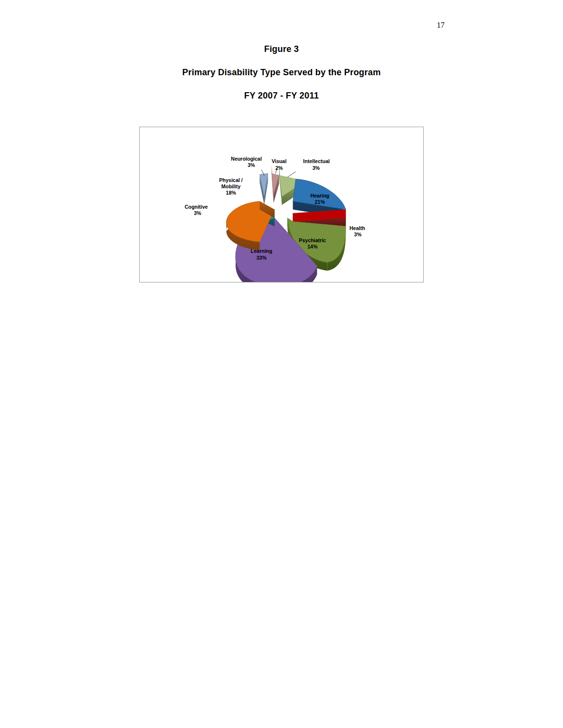17
Figure 3
Primary Disability Type Served by the Program
FY 2007 - FY 2011
Neurological 3% Visual 2% Intellectual 3% Hearing 21% Health 3% Psychiatric 14% Learning 33% Cognitive 3% Physical / Mobility 18%